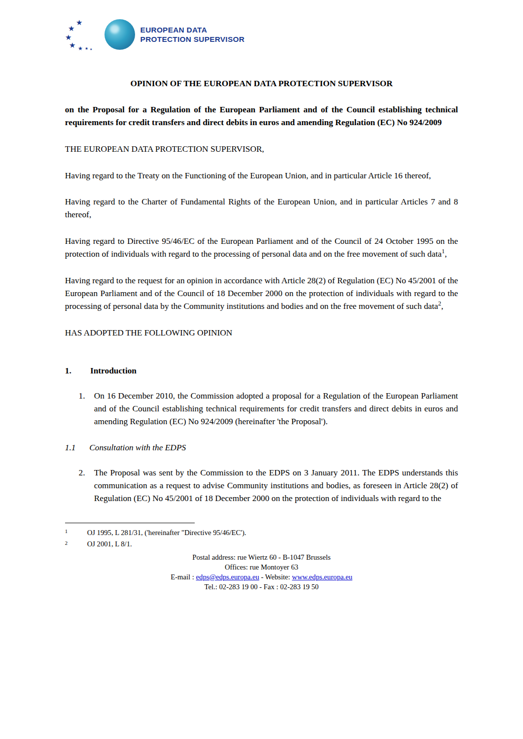★★★★★★★
European Data
Protection Supervisor
Opinion of the European Data Protection Supervisor
on the Proposal for a Regulation of the European Parliament and of the Council establishing technical requirements for credit transfers and direct debits in euros and amending Regulation (EC) No 924/2009
THE EUROPEAN DATA PROTECTION SUPERVISOR,
Having regard to the Treaty on the Functioning of the European Union, and in particular Article 16 thereof,
Having regard to the Charter of Fundamental Rights of the European Union, and in particular Articles 7 and 8 thereof,
Having regard to Directive 95/46/EC of the European Parliament and of the Council of 24 October 1995 on the protection of individuals with regard to the processing of personal data and on the free movement of such data1,
Having regard to the request for an opinion in accordance with Article 28(2) of Regulation (EC) No 45/2001 of the European Parliament and of the Council of 18 December 2000 on the protection of individuals with regard to the processing of personal data by the Community institutions and bodies and on the free movement of such data2,
HAS ADOPTED THE FOLLOWING OPINION
1. Introduction
On 16 December 2010, the Commission adopted a proposal for a Regulation of the European Parliament and of the Council establishing technical requirements for credit transfers and direct debits in euros and amending Regulation (EC) No 924/2009 (hereinafter 'the Proposal').
1.1 Consultation with the EDPS
The Proposal was sent by the Commission to the EDPS on 3 January 2011. The EDPS understands this communication as a request to advise Community institutions and bodies, as foreseen in Article 28(2) of Regulation (EC) No 45/2001 of 18 December 2000 on the protection of individuals with regard to the
| 1 | OJ 1995, L 281/31, ('hereinafter "Directive 95/46/EC'). |
| 2 | OJ 2001, L 8/1. |
Postal address: rue Wiertz 60 - B-1047 Brussels
Offices: rue Montoyer 63
E-mail : edps@edps.europa.eu - Website: www.edps.europa.eu
Tel.: 02-283 19 00 - Fax : 02-283 19 50